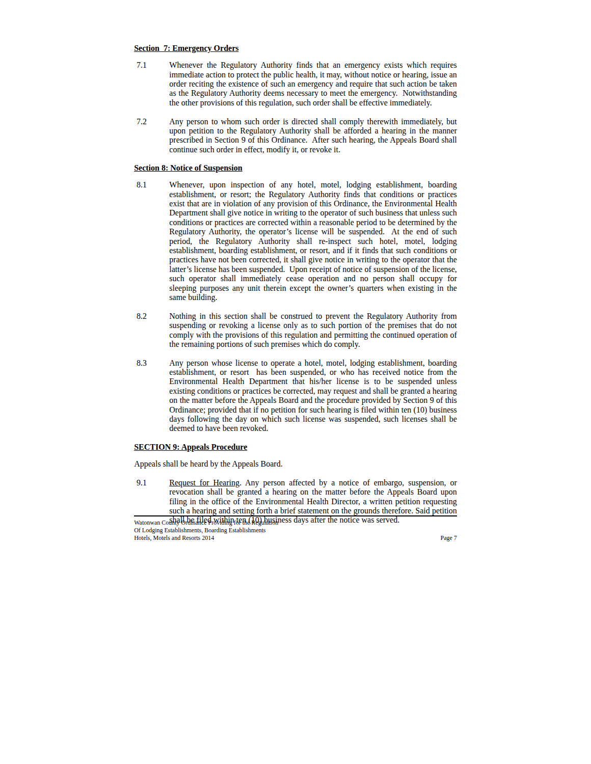Section 7: Emergency Orders
7.1
Whenever the Regulatory Authority finds that an emergency exists which requires immediate action to protect the public health, it may, without notice or hearing, issue an order reciting the existence of such an emergency and require that such action be taken as the Regulatory Authority deems necessary to meet the emergency. Notwithstanding the other provisions of this regulation, such order shall be effective immediately.
7.2
Any person to whom such order is directed shall comply therewith immediately, but upon petition to the Regulatory Authority shall be afforded a hearing in the manner prescribed in Section 9 of this Ordinance. After such hearing, the Appeals Board shall continue such order in effect, modify it, or revoke it.
Section 8: Notice of Suspension
8.1
Whenever, upon inspection of any hotel, motel, lodging establishment, boarding establishment, or resort; the Regulatory Authority finds that conditions or practices exist that are in violation of any provision of this Ordinance, the Environmental Health Department shall give notice in writing to the operator of such business that unless such conditions or practices are corrected within a reasonable period to be determined by the Regulatory Authority, the operator’s license will be suspended. At the end of such period, the Regulatory Authority shall re-inspect such hotel, motel, lodging establishment, boarding establishment, or resort, and if it finds that such conditions or practices have not been corrected, it shall give notice in writing to the operator that the latter’s license has been suspended. Upon receipt of notice of suspension of the license, such operator shall immediately cease operation and no person shall occupy for sleeping purposes any unit therein except the owner’s quarters when existing in the same building.
8.2
Nothing in this section shall be construed to prevent the Regulatory Authority from suspending or revoking a license only as to such portion of the premises that do not comply with the provisions of this regulation and permitting the continued operation of the remaining portions of such premises which do comply.
8.3
Any person whose license to operate a hotel, motel, lodging establishment, boarding establishment, or resort has been suspended, or who has received notice from the Environmental Health Department that his/her license is to be suspended unless existing conditions or practices be corrected, may request and shall be granted a hearing on the matter before the Appeals Board and the procedure provided by Section 9 of this Ordinance; provided that if no petition for such hearing is filed within ten (10) business days following the day on which such license was suspended, such licenses shall be deemed to have been revoked.
SECTION 9: Appeals Procedure
Appeals shall be heard by the Appeals Board.
9.1
Request for Hearing. Any person affected by a notice of embargo, suspension, or revocation shall be granted a hearing on the matter before the Appeals Board upon filing in the office of the Environmental Health Director, a written petition requesting such a hearing and setting forth a brief statement on the grounds therefore. Said petition shall be filed within ten (10) business days after the notice was served.
Watonwan County Ordinance Providing for the Regulation Of Lodging Establishments, Boarding Establishments Hotels, Motels and Resorts 2014 Page 7